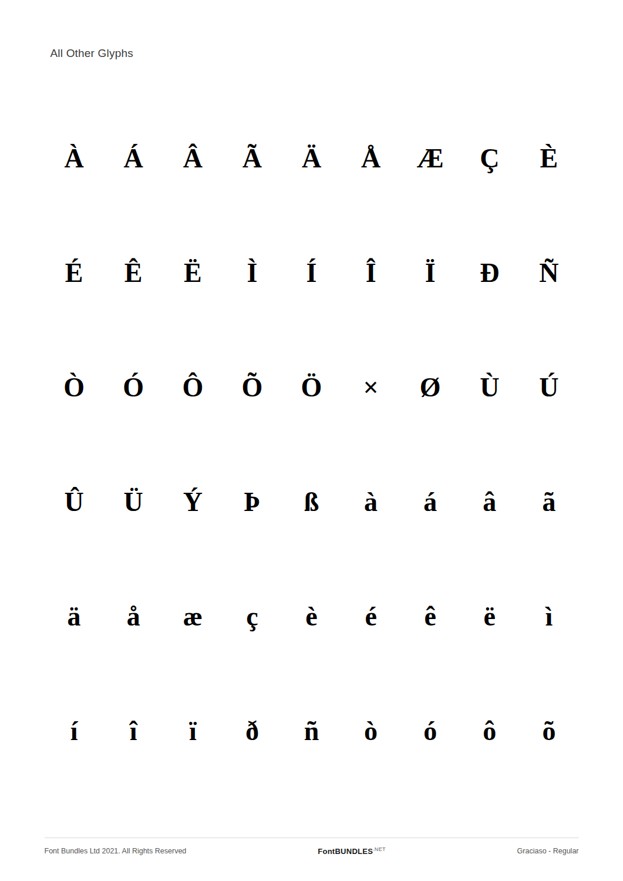All Other Glyphs
| À | Á | Â | Ã | Ä | Å | Æ | Ç | È |
| É | Ê | Ë | Ì | Í | Î | Ï | Ð | Ñ |
| Ò | Ó | Ô | Õ | Ö | × | Ø | Ù | Ú |
| Û | Ü | Ý | Þ | ß | à | á | â | ã |
| ä | å | æ | ç | è | é | ê | ë | ì |
| í | î | ï | ð | ñ | ò | ó | ô | õ |
Font Bundles Ltd 2021. All Rights Reserved
FontBUNDLES.NET
Graciaso - Regular